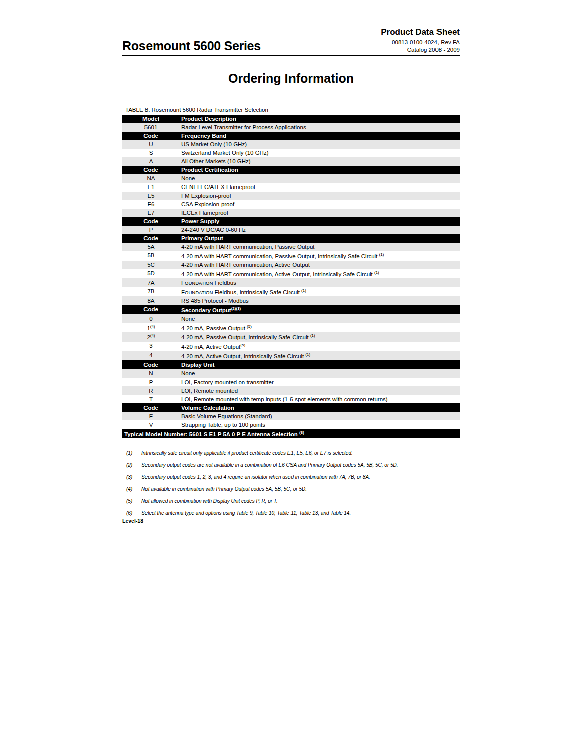Rosemount 5600 Series
Product Data Sheet 00813-0100-4024, Rev FA
Catalog 2008 - 2009
Ordering Information
TABLE 8. Rosemount 5600 Radar Transmitter Selection
| Model | Product Description |
| 5601 | Radar Level Transmitter for Process Applications |
| Code | Frequency Band |
| U | US Market Only (10 GHz) |
| S | Switzerland Market Only (10 GHz) |
| A | All Other Markets (10 GHz) |
| Code | Product Certification |
| NA | None |
| E1 | CENELEC/ATEX Flameproof |
| E5 | FM Explosion-proof |
| E6 | CSA Explosion-proof |
| E7 | IECEx Flameproof |
| Code | Power Supply |
| P | 24-240 V DC/AC 0-60 Hz |
| Code | Primary Output |
| 5A | 4-20 mA with HART communication, Passive Output |
| 5B | 4-20 mA with HART communication, Passive Output, Intrinsically Safe Circuit (1) |
| 5C | 4-20 mA with HART communication, Active Output |
| 5D | 4-20 mA with HART communication, Active Output, Intrinsically Safe Circuit (1) |
| 7A | F OUNDATION Fieldbus |
| 7B | F OUNDATION Fieldbus, Intrinsically Safe Circuit (1) |
| 8A | RS 485 Protocol - Modbus |
| Code | Secondary Output (2)(3) |
| 0 | None |
| 1 (4) | 4-20 mA, Passive Output (5) |
| 2 (4) | 4-20 mA, Passive Output, Intrinsically Safe Circuit (1) |
| 3 | 4-20 mA, Active Output (5) |
| 4 | 4-20 mA, Active Output, Intrinsically Safe Circuit (1) |
| Code | Display Unit |
| N | None |
| P | LOI, Factory mounted on transmitter |
| R | LOI, Remote mounted |
| T | LOI, Remote mounted with temp inputs (1-6 spot elements with common returns) |
| Code | Volume Calculation |
| E | Basic Volume Equations (Standard) |
| V | Strapping Table, up to 100 points |
| Typical Model Number: 5601 S E1 P 5A 0 P E Antenna Selection (6) |
(1) Intrinsically safe circuit only applicable if product certificate codes E1, E5, E6, or E7 is selected.
(2) Secondary output codes are not available in a combination of E6 CSA and Primary Output codes 5A, 5B, 5C, or 5D.
(3) Secondary output codes 1, 2, 3, and 4 require an isolator when used in combination with 7A, 7B, or 8A.
(4) Not available in combination with Primary Output codes 5A, 5B, 5C, or 5D.
(5) Not allowed in combination with Display Unit codes P, R, or T.
(6) Select the antenna type and options using Table 9, Table 10, Table 11, Table 13, and Table 14.
Level-18